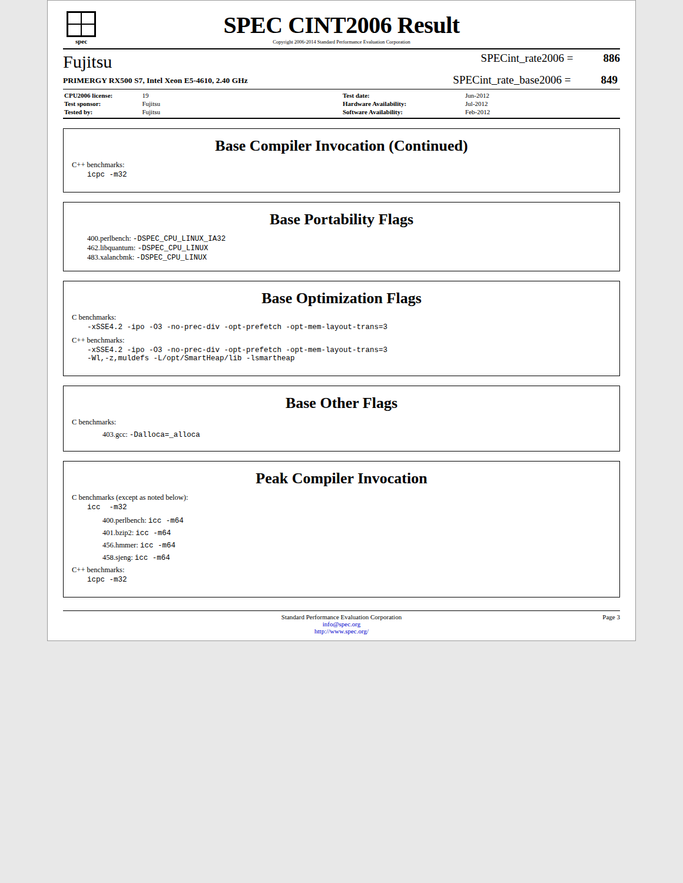spec
SPEC CINT2006 Result
Copyright 2006-2014 Standard Performance Evaluation Corporation
Fujitsu
SPECint_rate2006 = 886
PRIMERGY RX500 S7, Intel Xeon E5-4610, 2.40 GHz
SPECint_rate_base2006 = 849
| CPU2006 license: | 19 | Test date: | Jun-2012 |
| Test sponsor: | Fujitsu | Hardware Availability: | Jul-2012 |
| Tested by: | Fujitsu | Software Availability: | Feb-2012 |
Base Compiler Invocation (Continued)
C++ benchmarks:
icpc -m32
Base Portability Flags
400.perlbench: -DSPEC_CPU_LINUX_IA32
462.libquantum: -DSPEC_CPU_LINUX
483.xalancbmk: -DSPEC_CPU_LINUX
Base Optimization Flags
C benchmarks:
-xSSE4.2 -ipo -O3 -no-prec-div -opt-prefetch -opt-mem-layout-trans=3
C++ benchmarks:
-xSSE4.2 -ipo -O3 -no-prec-div -opt-prefetch -opt-mem-layout-trans=3
-Wl,-z,muldefs -L/opt/SmartHeap/lib -lsmartheap
Base Other Flags
C benchmarks:
403.gcc: -Dalloca=_alloca
Peak Compiler Invocation
C benchmarks (except as noted below):
icc  -m32
400.perlbench: icc -m64
401.bzip2: icc -m64
456.hmmer: icc -m64
458.sjeng: icc -m64
C++ benchmarks:
icpc -m32
Standard Performance Evaluation Corporation
info@spec.org
http://www.spec.org/ Page 3